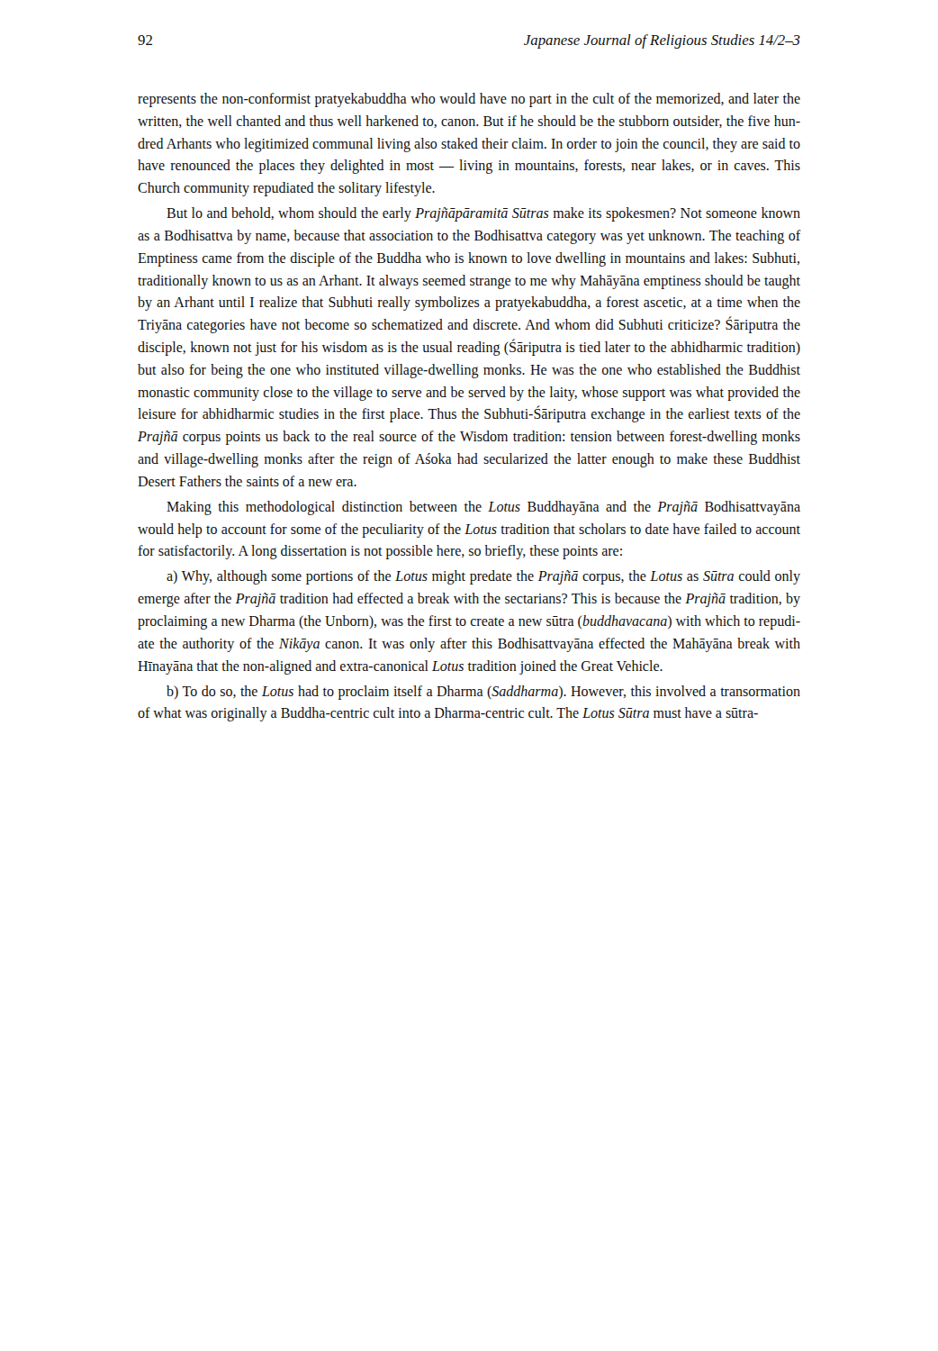92 Japanese Journal of Religious Studies 14/2–3
represents the non-conformist pratyekabuddha who would have no part in the cult of the memorized, and later the written, the well chanted and thus well harkened to, canon. But if he should be the stubborn outsider, the five hundred Arhants who legitimized communal living also staked their claim. In order to join the council, they are said to have renounced the places they delighted in most — living in mountains, forests, near lakes, or in caves. This Church community repudiated the solitary lifestyle.
But lo and behold, whom should the early Prajñāpāramitā Sūtras make its spokesmen? Not someone known as a Bodhisattva by name, because that association to the Bodhisattva category was yet unknown. The teaching of Emptiness came from the disciple of the Buddha who is known to love dwelling in mountains and lakes: Subhuti, traditionally known to us as an Arhant. It always seemed strange to me why Mahāyāna emptiness should be taught by an Arhant until I realize that Subhuti really symbolizes a pratyekabuddha, a forest ascetic, at a time when the Triyāna categories have not become so schematized and discrete. And whom did Subhuti criticize? Śāriputra the disciple, known not just for his wisdom as is the usual reading (Śāriputra is tied later to the abhidharmic tradition) but also for being the one who instituted village-dwelling monks. He was the one who established the Buddhist monastic community close to the village to serve and be served by the laity, whose support was what provided the leisure for abhidharmic studies in the first place. Thus the Subhuti-Śāriputra exchange in the earliest texts of the Prajñā corpus points us back to the real source of the Wisdom tradition: tension between forest-dwelling monks and village-dwelling monks after the reign of Aśoka had secularized the latter enough to make these Buddhist Desert Fathers the saints of a new era.
Making this methodological distinction between the Lotus Buddhayāna and the Prajñā Bodhisattvayāna would help to account for some of the peculiarity of the Lotus tradition that scholars to date have failed to account for satisfactorily. A long dissertation is not possible here, so briefly, these points are:
a) Why, although some portions of the Lotus might predate the Prajñā corpus, the Lotus as Sūtra could only emerge after the Prajñā tradition had effected a break with the sectarians? This is because the Prajñā tradition, by proclaiming a new Dharma (the Unborn), was the first to create a new sūtra (buddhavacana) with which to repudiate the authority of the Nikāya canon. It was only after this Bodhisattvayāna effected the Mahāyāna break with Hīnayāna that the non-aligned and extra-canonical Lotus tradition joined the Great Vehicle.
b) To do so, the Lotus had to proclaim itself a Dharma (Saddharma). However, this involved a transormation of what was originally a Buddha-centric cult into a Dharma-centric cult. The Lotus Sūtra must have a sūtra-